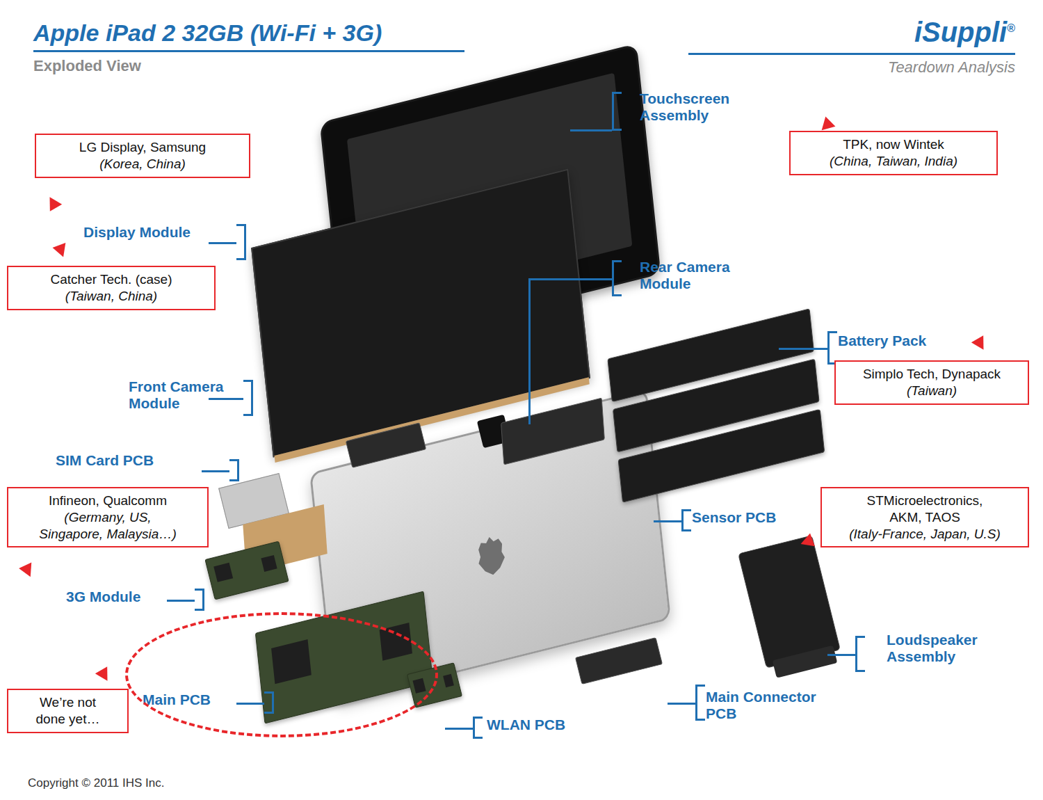Apple iPad 2 32GB (Wi-Fi + 3G)
Exploded View
iSuppli®
Teardown Analysis
Touchscreen
Assembly
Display Module
Rear Camera
Module
Battery Pack
Front Camera
Module
SIM Card PCB
3G Module
Main PCB
WLAN PCB
Main Connector
PCB
Sensor PCB
Loudspeaker
Assembly
LG Display, Samsung
(Korea, China)
TPK, now Wintek
(China, Taiwan, India)
Catcher Tech. (case)
(Taiwan, China)
Simplo Tech, Dynapack
(Taiwan)
Infineon, Qualcomm
(Germany, US,
Singapore, Malaysia…)
STMicroelectronics,
AKM, TAOS
(Italy-France, Japan, U.S)
We’re not
done yet…
Copyright © 2011 IHS Inc.